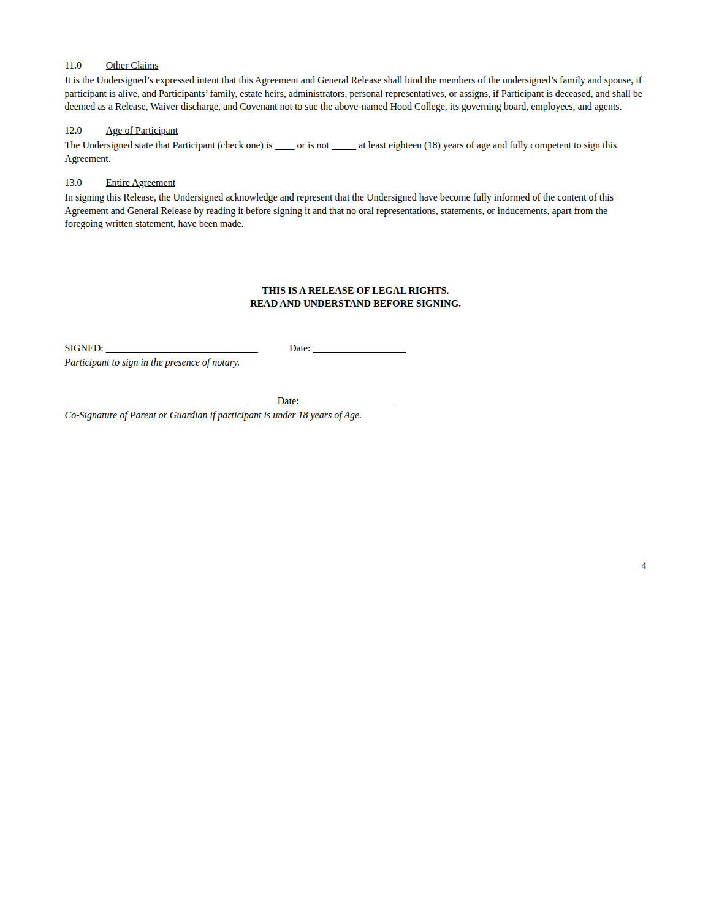11.0 Other Claims
It is the Undersigned’s expressed intent that this Agreement and General Release shall bind the members of the undersigned’s family and spouse, if participant is alive, and Participants’ family, estate heirs, administrators, personal representatives, or assigns, if Participant is deceased, and shall be deemed as a Release, Waiver discharge, and Covenant not to sue the above-named Hood College, its governing board, employees, and agents.
12.0 Age of Participant
The Undersigned state that Participant (check one) is ____ or is not _____ at least eighteen (18) years of age and fully competent to sign this Agreement.
13.0 Entire Agreement
In signing this Release, the Undersigned acknowledge and represent that the Undersigned have become fully informed of the content of this Agreement and General Release by reading it before signing it and that no oral representations, statements, or inducements, apart from the foregoing written statement, have been made.
THIS IS A RELEASE OF LEGAL RIGHTS.
READ AND UNDERSTAND BEFORE SIGNING.
SIGNED: _______________________________ Date: ___________________
Participant to sign in the presence of notary.
_____________________________________ Date: ___________________
Co-Signature of Parent or Guardian if participant is under 18 years of Age.
4